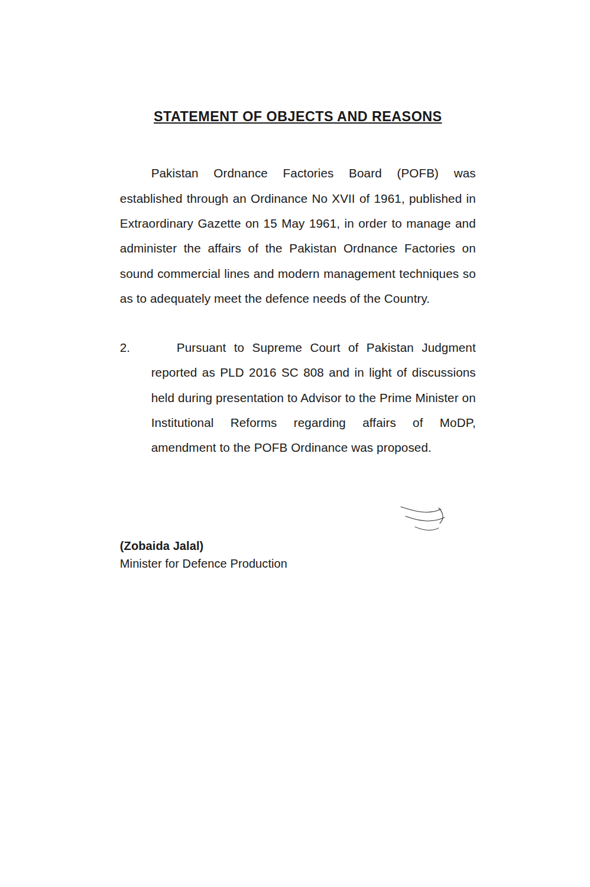STATEMENT OF OBJECTS AND REASONS
Pakistan Ordnance Factories Board (POFB) was established through an Ordinance No XVII of 1961, published in Extraordinary Gazette on 15 May 1961, in order to manage and administer the affairs of the Pakistan Ordnance Factories on sound commercial lines and modern management techniques so as to adequately meet the defence needs of the Country.
2.
Pursuant to Supreme Court of Pakistan Judgment reported as PLD 2016 SC 808 and in light of discussions held during presentation to Advisor to the Prime Minister on Institutional Reforms regarding affairs of MoDP, amendment to the POFB Ordinance was proposed.
(Zobaida Jalal)
Minister for Defence Production